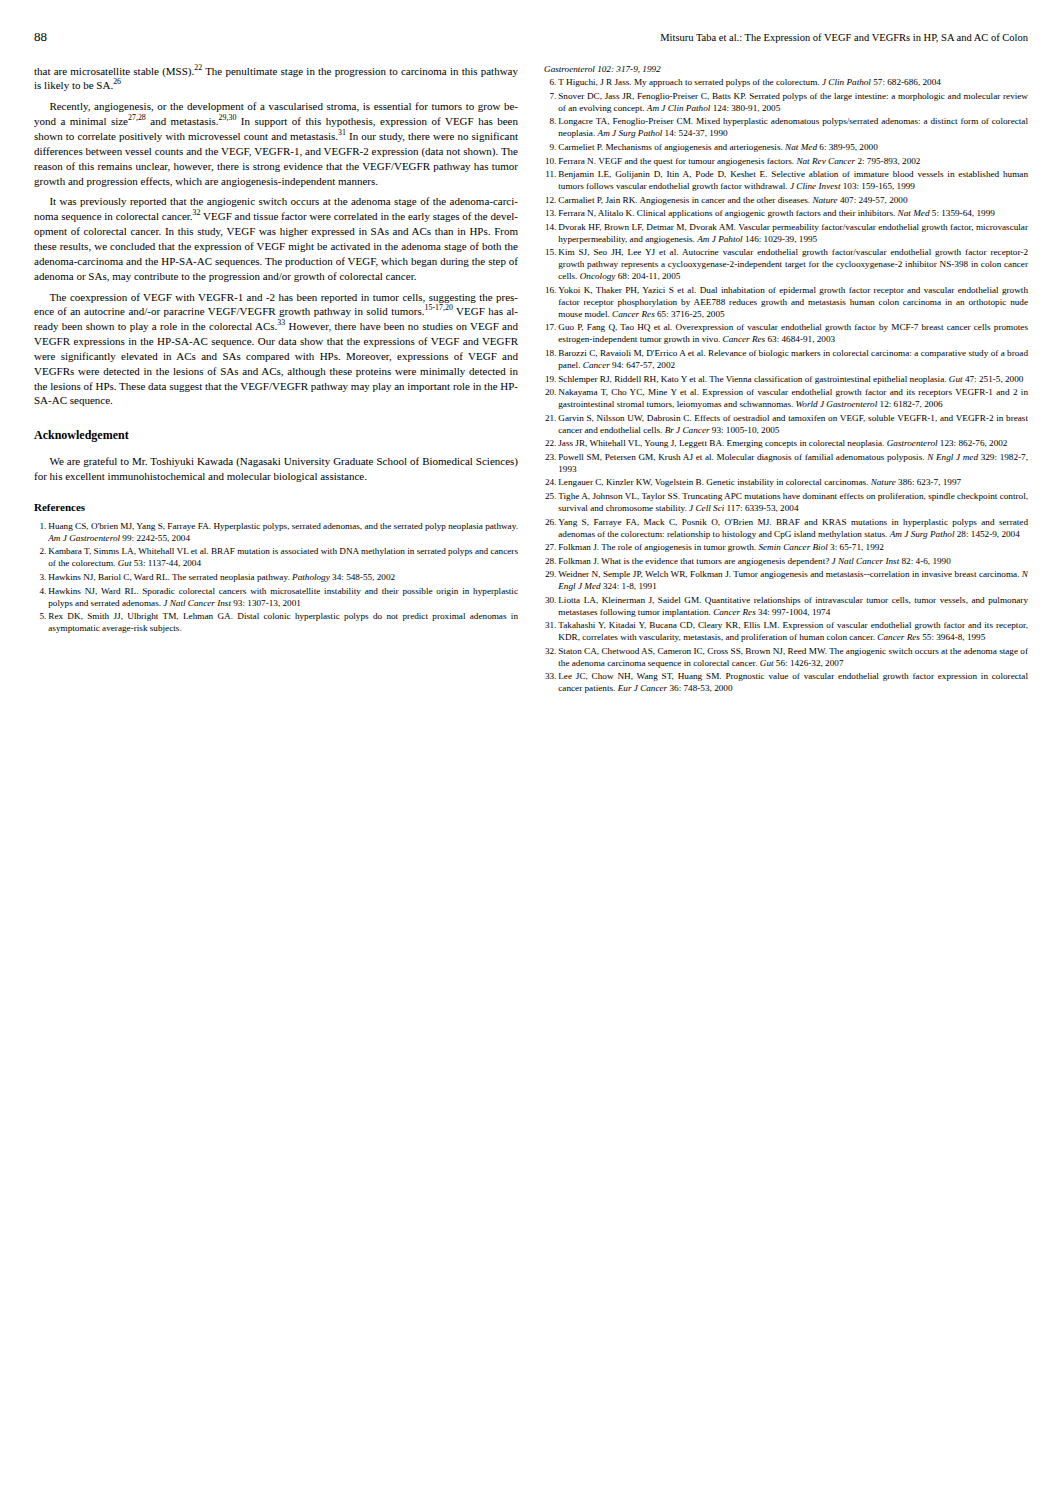88
Mitsuru Taba et al.: The Expression of VEGF and VEGFRs in HP, SA and AC of Colon
that are microsatellite stable (MSS).22 The penultimate stage in the progression to carcinoma in this pathway is likely to be SA.26
Recently, angiogenesis, or the development of a vascularised stroma, is essential for tumors to grow beyond a minimal size27,28 and metastasis.29,30 In support of this hypothesis, expression of VEGF has been shown to correlate positively with microvessel count and metastasis.31 In our study, there were no significant differences between vessel counts and the VEGF, VEGFR-1, and VEGFR-2 expression (data not shown). The reason of this remains unclear, however, there is strong evidence that the VEGF/VEGFR pathway has tumor growth and progression effects, which are angiogenesis-independent manners.
It was previously reported that the angiogenic switch occurs at the adenoma stage of the adenoma-carcinoma sequence in colorectal cancer.32 VEGF and tissue factor were correlated in the early stages of the development of colorectal cancer. In this study, VEGF was higher expressed in SAs and ACs than in HPs. From these results, we concluded that the expression of VEGF might be activated in the adenoma stage of both the adenoma-carcinoma and the HP-SA-AC sequences. The production of VEGF, which began during the step of adenoma or SAs, may contribute to the progression and/or growth of colorectal cancer.
The coexpression of VEGF with VEGFR-1 and -2 has been reported in tumor cells, suggesting the presence of an autocrine and/-or paracrine VEGF/VEGFR growth pathway in solid tumors.15-17,20 VEGF has already been shown to play a role in the colorectal ACs.33 However, there have been no studies on VEGF and VEGFR expressions in the HP-SA-AC sequence. Our data show that the expressions of VEGF and VEGFR were significantly elevated in ACs and SAs compared with HPs. Moreover, expressions of VEGF and VEGFRs were detected in the lesions of SAs and ACs, although these proteins were minimally detected in the lesions of HPs. These data suggest that the VEGF/VEGFR pathway may play an important role in the HP-SA-AC sequence.
Acknowledgement
We are grateful to Mr. Toshiyuki Kawada (Nagasaki University Graduate School of Biomedical Sciences) for his excellent immunohistochemical and molecular biological assistance.
References
Huang CS, O'brien MJ, Yang S, Farraye FA. Hyperplastic polyps, serrated adenomas, and the serrated polyp neoplasia pathway. Am J Gastroenterol 99: 2242-55, 2004
Kambara T, Simms LA, Whitehall VL et al. BRAF mutation is associated with DNA methylation in serrated polyps and cancers of the colorectum. Gut 53: 1137-44, 2004
Hawkins NJ, Bariol C, Ward RL. The serrated neoplasia pathway. Pathology 34: 548-55, 2002
Hawkins NJ, Ward RL. Sporadic colorectal cancers with microsatellite instability and their possible origin in hyperplastic polyps and serrated adenomas. J Natl Cancer Inst 93: 1307-13, 2001
Rex DK, Smith JJ, Ulbright TM, Lehman GA. Distal colonic hyperplastic polyps do not predict proximal adenomas in asymptomatic average-risk subjects.
Gastroenterol 102: 317-9, 1992
T Higuchi, J R Jass. My approach to serrated polyps of the colorectum. J Clin Pathol 57: 682-686, 2004
Snover DC, Jass JR, Fenoglio-Preiser C, Batts KP. Serrated polyps of the large intestine: a morphologic and molecular review of an evolving concept. Am J Clin Pathol 124: 380-91, 2005
Longacre TA, Fenoglio-Preiser CM. Mixed hyperplastic adenomatous polyps/serrated adenomas: a distinct form of colorectal neoplasia. Am J Surg Pathol 14: 524-37, 1990
Carmeliet P. Mechanisms of angiogenesis and arteriogenesis. Nat Med 6: 389-95, 2000
Ferrara N. VEGF and the quest for tumour angiogenesis factors. Nat Rev Cancer 2: 795-893, 2002
Benjamin LE, Golijanin D, Itin A, Pode D, Keshet E. Selective ablation of immature blood vessels in established human tumors follows vascular endothelial growth factor withdrawal. J Cline Invest 103: 159-165, 1999
Carmaliet P, Jain RK. Angiogenesis in cancer and the other diseases. Nature 407: 249-57, 2000
Ferrara N, Alitalo K. Clinical applications of angiogenic growth factors and their inhibitors. Nat Med 5: 1359-64, 1999
Dvorak HF, Brown LF, Detmar M, Dvorak AM. Vascular permeability factor/vascular endothelial growth factor, microvascular hyperpermeability, and angiogenesis. Am J Pahtol 146: 1029-39, 1995
Kim SJ, Seo JH, Lee YJ et al. Autocrine vascular endothelial growth factor/vascular endothelial growth factor receptor-2 growth pathway represents a cyclooxygenase-2-independent target for the cyclooxygenase-2 inhibitor NS-398 in colon cancer cells. Oncology 68: 204-11, 2005
Yokoi K, Thaker PH, Yazici S et al. Dual inhabitation of epidermal growth factor receptor and vascular endothelial growth factor receptor phosphorylation by AEE788 reduces growth and metastasis human colon carcinoma in an orthotopic nude mouse model. Cancer Res 65: 3716-25, 2005
Guo P, Fang Q, Tao HQ et al. Overexpression of vascular endothelial growth factor by MCF-7 breast cancer cells promotes estrogen-independent tumor growth in vivo. Cancer Res 63: 4684-91, 2003
Barozzi C, Ravaioli M, D'Errico A et al. Relevance of biologic markers in colorectal carcinoma: a comparative study of a broad panel. Cancer 94: 647-57, 2002
Schlemper RJ, Riddell RH, Kato Y et al. The Vienna classification of gastrointestinal epithelial neoplasia. Gut 47: 251-5, 2000
Nakayama T, Cho YC, Mine Y et al. Expression of vascular endothelial growth factor and its receptors VEGFR-1 and 2 in gastrointestinal stromal tumors, leiomyomas and schwannomas. World J Gastroenterol 12: 6182-7, 2006
Garvin S, Nilsson UW, Dabrosin C. Effects of oestradiol and tamoxifen on VEGF, soluble VEGFR-1, and VEGFR-2 in breast cancer and endothelial cells. Br J Cancer 93: 1005-10, 2005
Jass JR, Whitehall VL, Young J, Leggett BA. Emerging concepts in colorectal neoplasia. Gastroenterol 123: 862-76, 2002
Powell SM, Petersen GM, Krush AJ et al. Molecular diagnosis of familial adenomatous polyposis. N Engl J med 329: 1982-7, 1993
Lengauer C, Kinzler KW, Vogelstein B. Genetic instability in colorectal carcinomas. Nature 386: 623-7, 1997
Tighe A, Johnson VL, Taylor SS. Truncating APC mutations have dominant effects on proliferation, spindle checkpoint control, survival and chromosome stability. J Cell Sci 117: 6339-53, 2004
Yang S, Farraye FA, Mack C, Posnik O, O'Brien MJ. BRAF and KRAS mutations in hyperplastic polyps and serrated adenomas of the colorectum: relationship to histology and CpG island methylation status. Am J Surg Pathol 28: 1452-9, 2004
Folkman J. The role of angiogenesis in tumor growth. Semin Cancer Biol 3: 65-71, 1992
Folkman J. What is the evidence that tumors are angiogenesis dependent? J Natl Cancer Inst 82: 4-6, 1990
Weidner N, Semple JP, Welch WR, Folkman J. Tumor angiogenesis and metastasis--correlation in invasive breast carcinoma. N Engl J Med 324: 1-8, 1991
Liotta LA, Kleinerman J, Saidel GM. Quantitative relationships of intravascular tumor cells, tumor vessels, and pulmonary metastases following tumor implantation. Cancer Res 34: 997-1004, 1974
Takahashi Y, Kitadai Y, Bucana CD, Cleary KR, Ellis LM. Expression of vascular endothelial growth factor and its receptor, KDR, correlates with vascularity, metastasis, and proliferation of human colon cancer. Cancer Res 55: 3964-8, 1995
Staton CA, Chetwood AS, Cameron IC, Cross SS, Brown NJ, Reed MW. The angiogenic switch occurs at the adenoma stage of the adenoma carcinoma sequence in colorectal cancer. Gut 56: 1426-32, 2007
Lee JC, Chow NH, Wang ST, Huang SM. Prognostic value of vascular endothelial growth factor expression in colorectal cancer patients. Eur J Cancer 36: 748-53, 2000